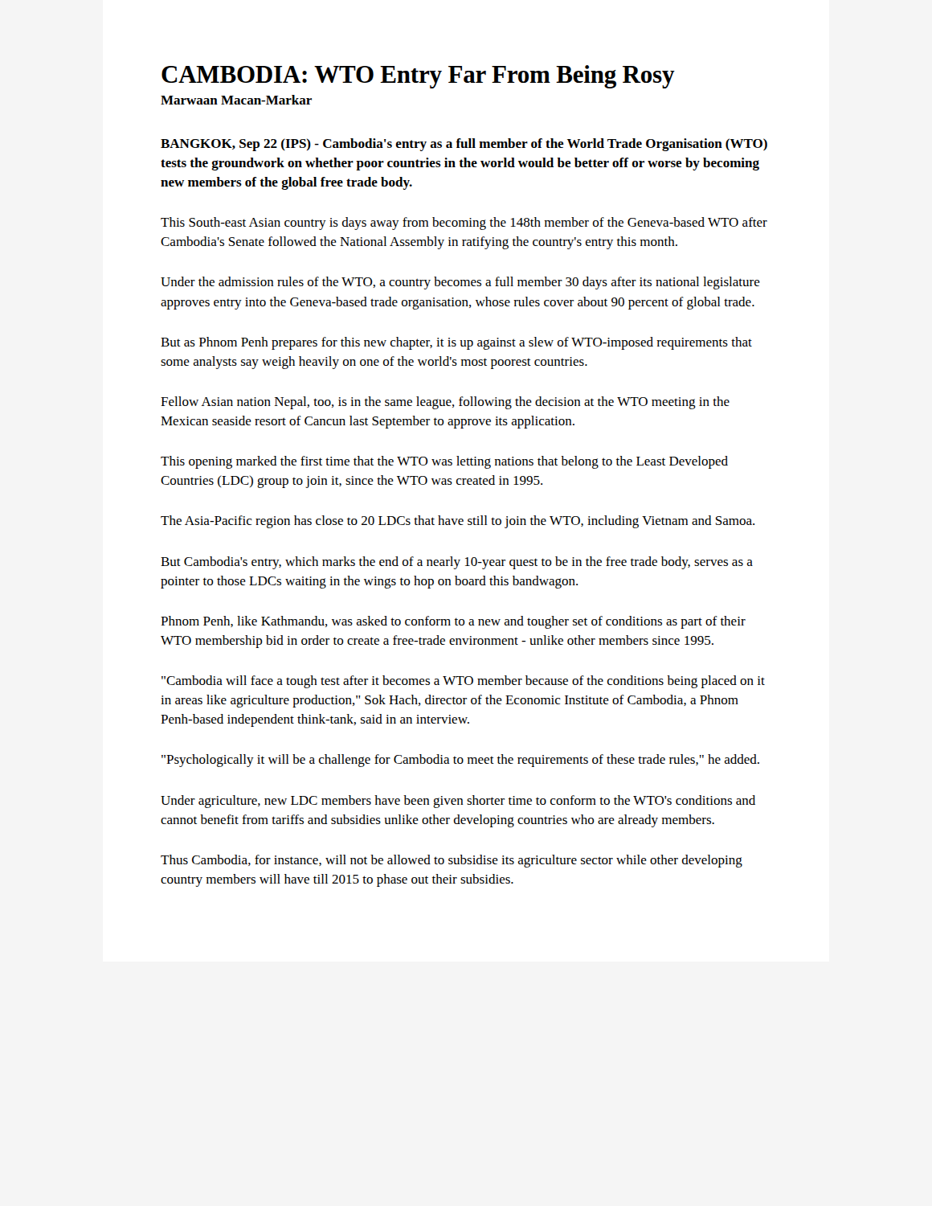CAMBODIA: WTO Entry Far From Being Rosy
Marwaan Macan-Markar
BANGKOK, Sep 22 (IPS) - Cambodia's entry as a full member of the World Trade Organisation (WTO) tests the groundwork on whether poor countries in the world would be better off or worse by becoming new members of the global free trade body.
This South-east Asian country is days away from becoming the 148th member of the Geneva-based WTO after Cambodia's Senate followed the National Assembly in ratifying the country's entry this month.
Under the admission rules of the WTO, a country becomes a full member 30 days after its national legislature approves entry into the Geneva-based trade organisation, whose rules cover about 90 percent of global trade.
But as Phnom Penh prepares for this new chapter, it is up against a slew of WTO-imposed requirements that some analysts say weigh heavily on one of the world's most poorest countries.
Fellow Asian nation Nepal, too, is in the same league, following the decision at the WTO meeting in the Mexican seaside resort of Cancun last September to approve its application.
This opening marked the first time that the WTO was letting nations that belong to the Least Developed Countries (LDC) group to join it, since the WTO was created in 1995.
The Asia-Pacific region has close to 20 LDCs that have still to join the WTO, including Vietnam and Samoa.
But Cambodia's entry, which marks the end of a nearly 10-year quest to be in the free trade body, serves as a pointer to those LDCs waiting in the wings to hop on board this bandwagon.
Phnom Penh, like Kathmandu, was asked to conform to a new and tougher set of conditions as part of their WTO membership bid in order to create a free-trade environment - unlike other members since 1995.
"Cambodia will face a tough test after it becomes a WTO member because of the conditions being placed on it in areas like agriculture production," Sok Hach, director of the Economic Institute of Cambodia, a Phnom Penh-based independent think-tank, said in an interview.
"Psychologically it will be a challenge for Cambodia to meet the requirements of these trade rules," he added.
Under agriculture, new LDC members have been given shorter time to conform to the WTO's conditions and cannot benefit from tariffs and subsidies unlike other developing countries who are already members.
Thus Cambodia, for instance, will not be allowed to subsidise its agriculture sector while other developing country members will have till 2015 to phase out their subsidies.